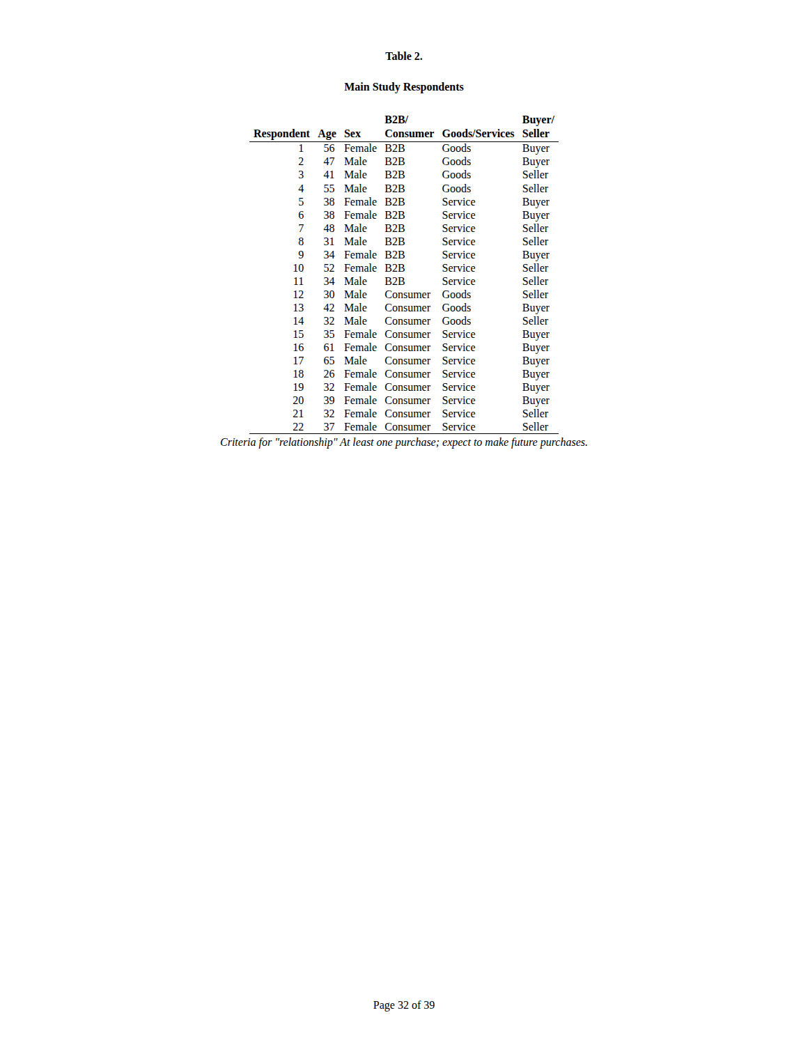Table 2.
Main Study Respondents
| | | | B2B/ | | Buyer/ |
| --- | --- | --- | --- | --- | --- |
| Respondent | Age | Sex | Consumer | Goods/Services | Seller |
| 1 | 56 | Female | B2B | Goods | Buyer |
| 2 | 47 | Male | B2B | Goods | Buyer |
| 3 | 41 | Male | B2B | Goods | Seller |
| 4 | 55 | Male | B2B | Goods | Seller |
| 5 | 38 | Female | B2B | Service | Buyer |
| 6 | 38 | Female | B2B | Service | Buyer |
| 7 | 48 | Male | B2B | Service | Seller |
| 8 | 31 | Male | B2B | Service | Seller |
| 9 | 34 | Female | B2B | Service | Buyer |
| 10 | 52 | Female | B2B | Service | Seller |
| 11 | 34 | Male | B2B | Service | Seller |
| 12 | 30 | Male | Consumer | Goods | Seller |
| 13 | 42 | Male | Consumer | Goods | Buyer |
| 14 | 32 | Male | Consumer | Goods | Seller |
| 15 | 35 | Female | Consumer | Service | Buyer |
| 16 | 61 | Female | Consumer | Service | Buyer |
| 17 | 65 | Male | Consumer | Service | Buyer |
| 18 | 26 | Female | Consumer | Service | Buyer |
| 19 | 32 | Female | Consumer | Service | Buyer |
| 20 | 39 | Female | Consumer | Service | Buyer |
| 21 | 32 | Female | Consumer | Service | Seller |
| 22 | 37 | Female | Consumer | Service | Seller |
Criteria for "relationship" At least one purchase; expect to make future purchases.
Page 32 of 39